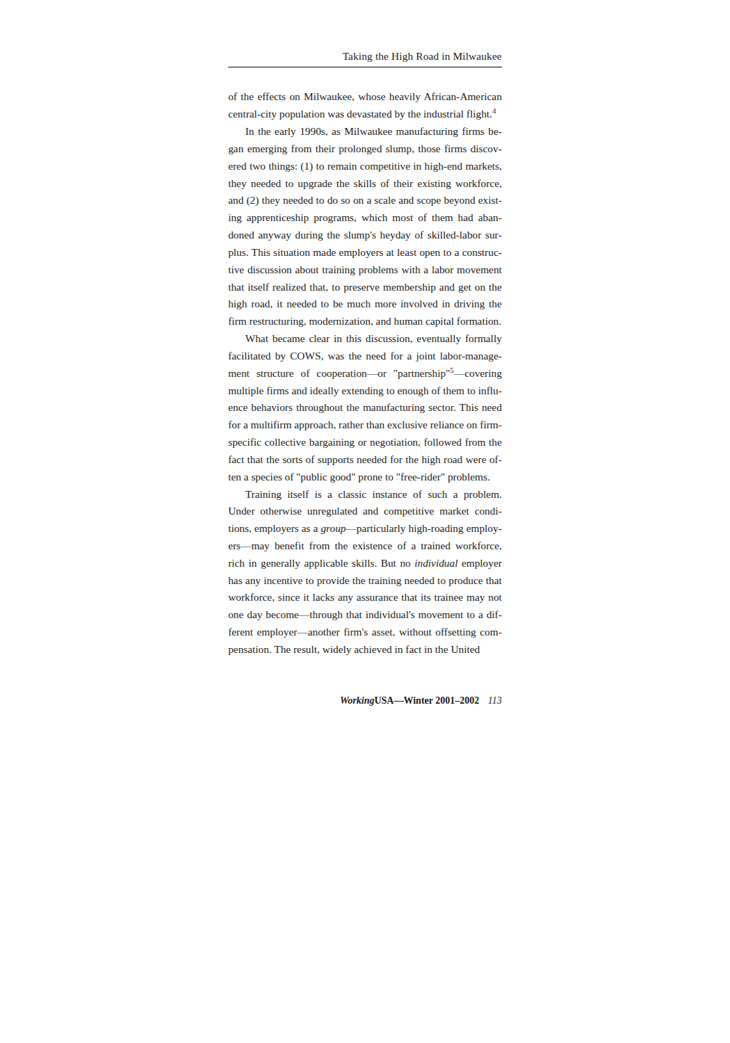Taking the High Road in Milwaukee
of the effects on Milwaukee, whose heavily African-American central-city population was devastated by the industrial flight.4
In the early 1990s, as Milwaukee manufacturing firms began emerging from their prolonged slump, those firms discovered two things: (1) to remain competitive in high-end markets, they needed to upgrade the skills of their existing workforce, and (2) they needed to do so on a scale and scope beyond existing apprenticeship programs, which most of them had abandoned anyway during the slump's heyday of skilled-labor surplus. This situation made employers at least open to a constructive discussion about training problems with a labor movement that itself realized that, to preserve membership and get on the high road, it needed to be much more involved in driving the firm restructuring, modernization, and human capital formation.
What became clear in this discussion, eventually formally facilitated by COWS, was the need for a joint labor-management structure of cooperation—or "partnership"5—covering multiple firms and ideally extending to enough of them to influence behaviors throughout the manufacturing sector. This need for a multifirm approach, rather than exclusive reliance on firm-specific collective bargaining or negotiation, followed from the fact that the sorts of supports needed for the high road were often a species of "public good" prone to "free-rider" problems.
Training itself is a classic instance of such a problem. Under otherwise unregulated and competitive market conditions, employers as a group—particularly high-roading employers—may benefit from the existence of a trained workforce, rich in generally applicable skills. But no individual employer has any incentive to provide the training needed to produce that workforce, since it lacks any assurance that its trainee may not one day become—through that individual's movement to a different employer—another firm's asset, without offsetting compensation. The result, widely achieved in fact in the United
Working USA—Winter 2001–2002113